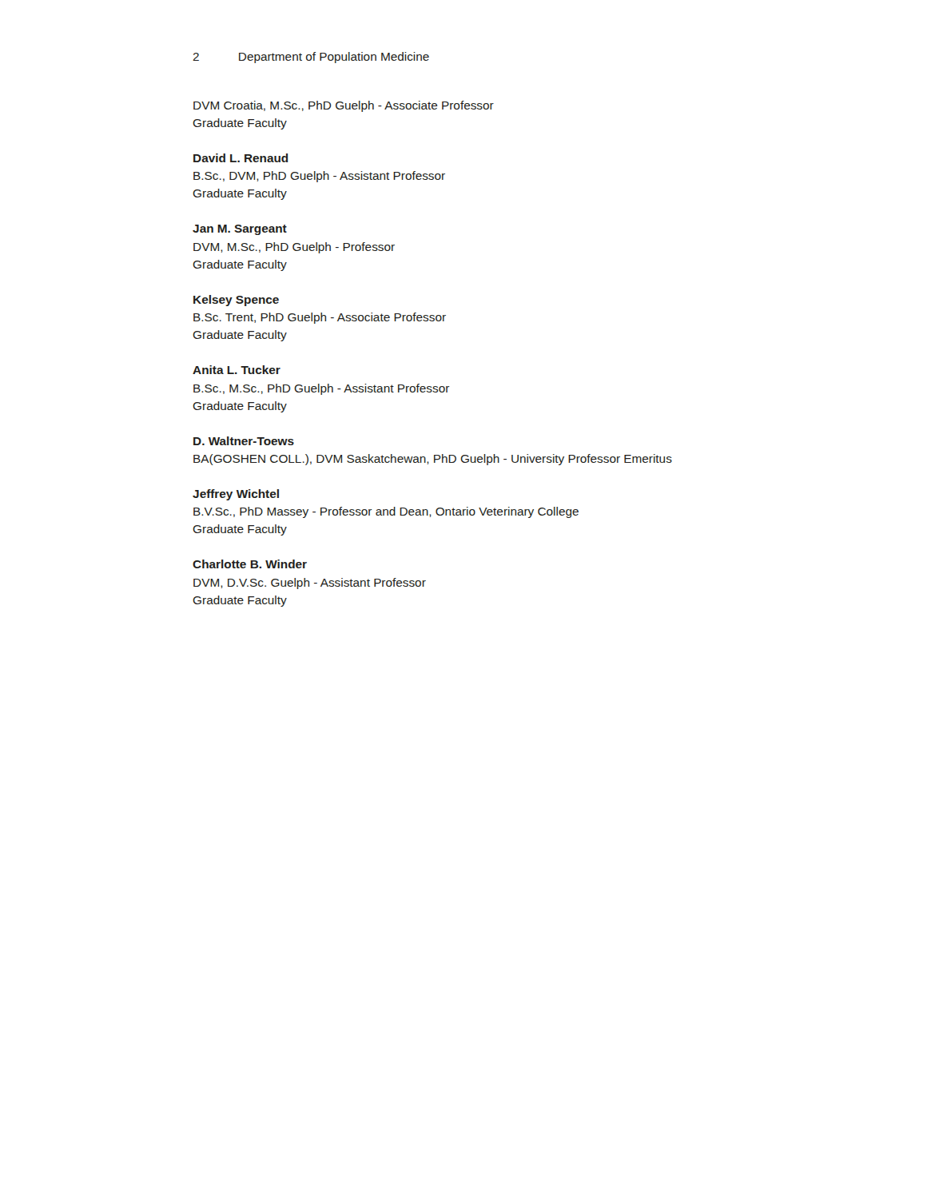2 Department of Population Medicine
DVM Croatia, M.Sc., PhD Guelph - Associate Professor
Graduate Faculty
David L. Renaud
B.Sc., DVM, PhD Guelph - Assistant Professor
Graduate Faculty
Jan M. Sargeant
DVM, M.Sc., PhD Guelph - Professor
Graduate Faculty
Kelsey Spence
B.Sc. Trent, PhD Guelph - Associate Professor
Graduate Faculty
Anita L. Tucker
B.Sc., M.Sc., PhD Guelph - Assistant Professor
Graduate Faculty
D. Waltner-Toews
BA(GOSHEN COLL.), DVM Saskatchewan, PhD Guelph - University Professor Emeritus
Jeffrey Wichtel
B.V.Sc., PhD Massey - Professor and Dean, Ontario Veterinary College
Graduate Faculty
Charlotte B. Winder
DVM, D.V.Sc. Guelph - Assistant Professor
Graduate Faculty